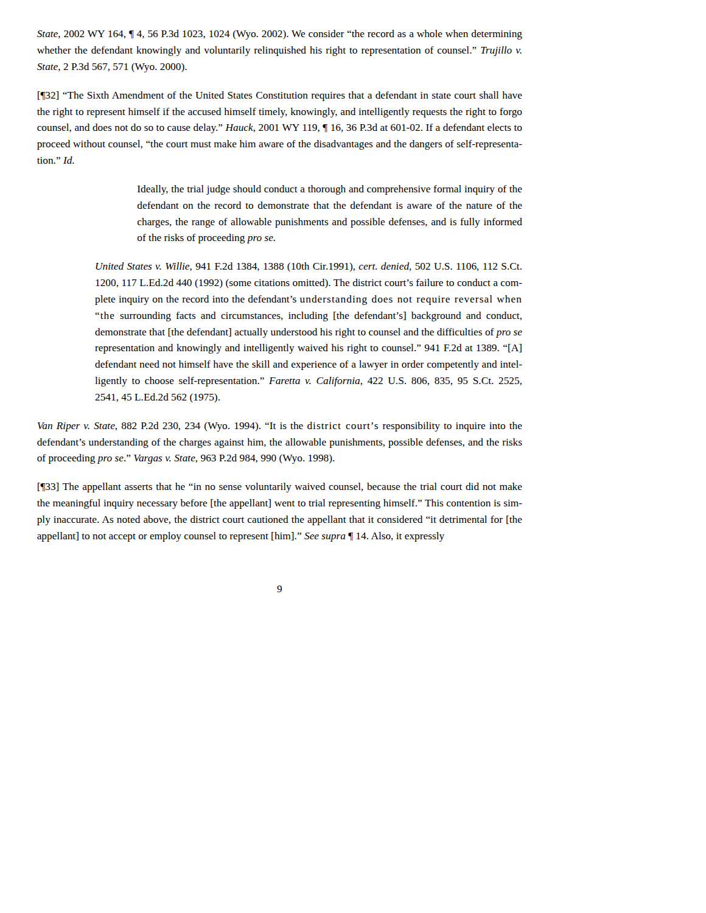State, 2002 WY 164, ¶ 4, 56 P.3d 1023, 1024 (Wyo. 2002). We consider “the record as a whole when determining whether the defendant knowingly and voluntarily relinquished his right to representation of counsel.” Trujillo v. State, 2 P.3d 567, 571 (Wyo. 2000).
[¶32] “The Sixth Amendment of the United States Constitution requires that a defendant in state court shall have the right to represent himself if the accused himself timely, knowingly, and intelligently requests the right to forgo counsel, and does not do so to cause delay.” Hauck, 2001 WY 119, ¶ 16, 36 P.3d at 601-02. If a defendant elects to proceed without counsel, “the court must make him aware of the disadvantages and the dangers of self-representation.” Id.
Ideally, the trial judge should conduct a thorough and comprehensive formal inquiry of the defendant on the record to demonstrate that the defendant is aware of the nature of the charges, the range of allowable punishments and possible defenses, and is fully informed of the risks of proceeding pro se.
United States v. Willie, 941 F.2d 1384, 1388 (10th Cir.1991), cert. denied, 502 U.S. 1106, 112 S.Ct. 1200, 117 L.Ed.2d 440 (1992) (some citations omitted). The district court’s failure to conduct a complete inquiry on the record into the defendant’s understanding does not require reversal when “the surrounding facts and circumstances, including [the defendant’s] background and conduct, demonstrate that [the defendant] actually understood his right to counsel and the difficulties of pro se representation and knowingly and intelligently waived his right to counsel.” 941 F.2d at 1389. “[A] defendant need not himself have the skill and experience of a lawyer in order competently and intelligently to choose self-representation.” Faretta v. California, 422 U.S. 806, 835, 95 S.Ct. 2525, 2541, 45 L.Ed.2d 562 (1975).
Van Riper v. State, 882 P.2d 230, 234 (Wyo. 1994). “It is the district court’s responsibility to inquire into the defendant’s understanding of the charges against him, the allowable punishments, possible defenses, and the risks of proceeding pro se.” Vargas v. State, 963 P.2d 984, 990 (Wyo. 1998).
[¶33] The appellant asserts that he “in no sense voluntarily waived counsel, because the trial court did not make the meaningful inquiry necessary before [the appellant] went to trial representing himself.” This contention is simply inaccurate. As noted above, the district court cautioned the appellant that it considered “it detrimental for [the appellant] to not accept or employ counsel to represent [him].” See supra ¶ 14. Also, it expressly
9